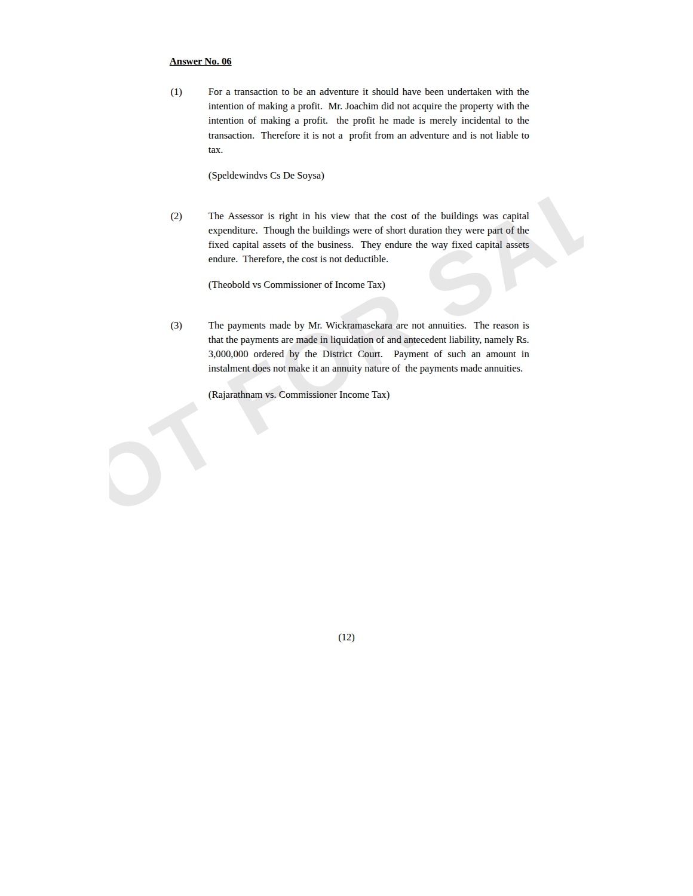NOT FOR SALE
Answer No. 06
(1)
For a transaction to be an adventure it should have been undertaken with the intention of making a profit. Mr. Joachim did not acquire the property with the intention of making a profit. the profit he made is merely incidental to the transaction. Therefore it is not a profit from an adventure and is not liable to tax.
(Speldewindvs Cs De Soysa)
(2)
The Assessor is right in his view that the cost of the buildings was capital expenditure. Though the buildings were of short duration they were part of the fixed capital assets of the business. They endure the way fixed capital assets endure. Therefore, the cost is not deductible.
(Theobold vs Commissioner of Income Tax)
(3)
The payments made by Mr. Wickramasekara are not annuities. The reason is that the payments are made in liquidation of and antecedent liability, namely Rs. 3,000,000 ordered by the District Court. Payment of such an amount in instalment does not make it an annuity nature of the payments made annuities.
(Rajarathnam vs. Commissioner Income Tax)
(12)